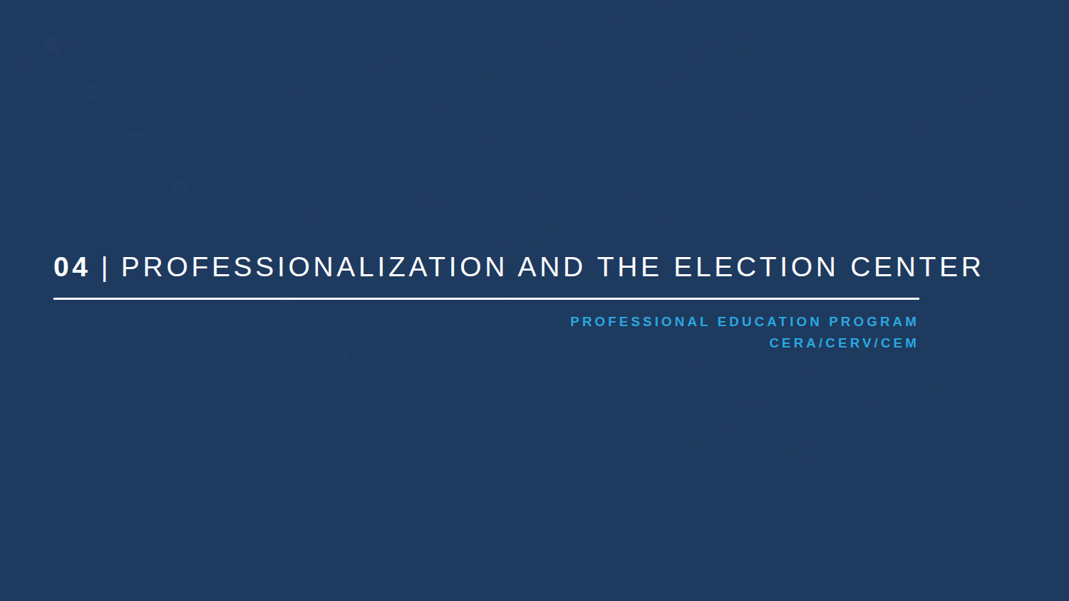PRESIDENT 2016 Gary Johnson LIBERTARIAN Jill Stein – Ajamu Baraka STATEHOOD GREEN Donald J. Trump – Michael R. Pence REPUBLICAN / REPUBLICANO Hillary Clinton – Tim Kaine DEMOCRATIC / DEMÓCRATA Candidato “Por Escrito” DELEGATE TO THE U.S. HOUSE OF REPRESENTATIVES DELEGADO A LA CÁMARA DE REPRESENTANTES DE LOS EE.UU. U.S. HOUSE OF REPRESENTATIVES CÁMARA
04|Professionalization and the Election Center
Professional Education Program CERA/CERV/CEM